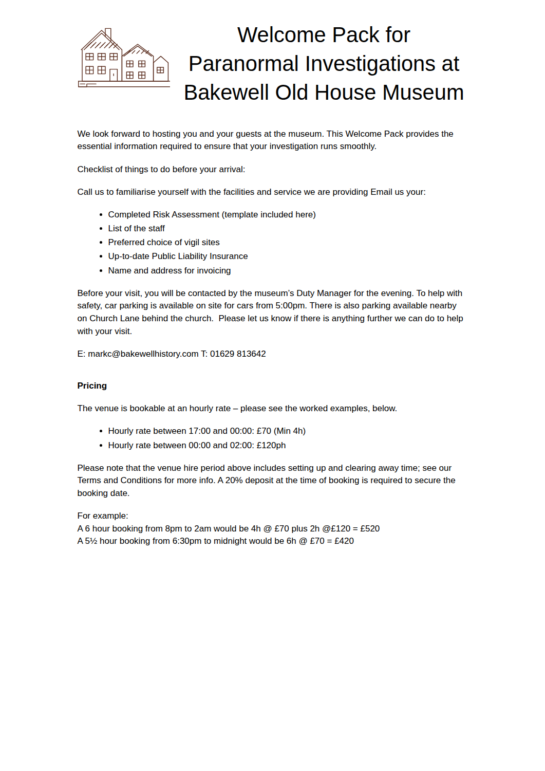Welcome Pack for Paranormal Investigations at Bakewell Old House Museum
We look forward to hosting you and your guests at the museum. This Welcome Pack provides the essential information required to ensure that your investigation runs smoothly.
Checklist of things to do before your arrival:
Call us to familiarise yourself with the facilities and service we are providing Email us your:
Completed Risk Assessment (template included here)
List of the staff
Preferred choice of vigil sites
Up-to-date Public Liability Insurance
Name and address for invoicing
Before your visit, you will be contacted by the museum’s Duty Manager for the evening. To help with safety, car parking is available on site for cars from 5:00pm. There is also parking available nearby on Church Lane behind the church. Please let us know if there is anything further we can do to help with your visit.
E: markc@bakewellhistory.com T: 01629 813642
Pricing
The venue is bookable at an hourly rate – please see the worked examples, below.
Hourly rate between 17:00 and 00:00: £70 (Min 4h)
Hourly rate between 00:00 and 02:00: £120ph
Please note that the venue hire period above includes setting up and clearing away time; see our Terms and Conditions for more info. A 20% deposit at the time of booking is required to secure the booking date.
For example:
A 6 hour booking from 8pm to 2am would be 4h @ £70 plus 2h @£120 = £520
A 5½ hour booking from 6:30pm to midnight would be 6h @ £70 = £420